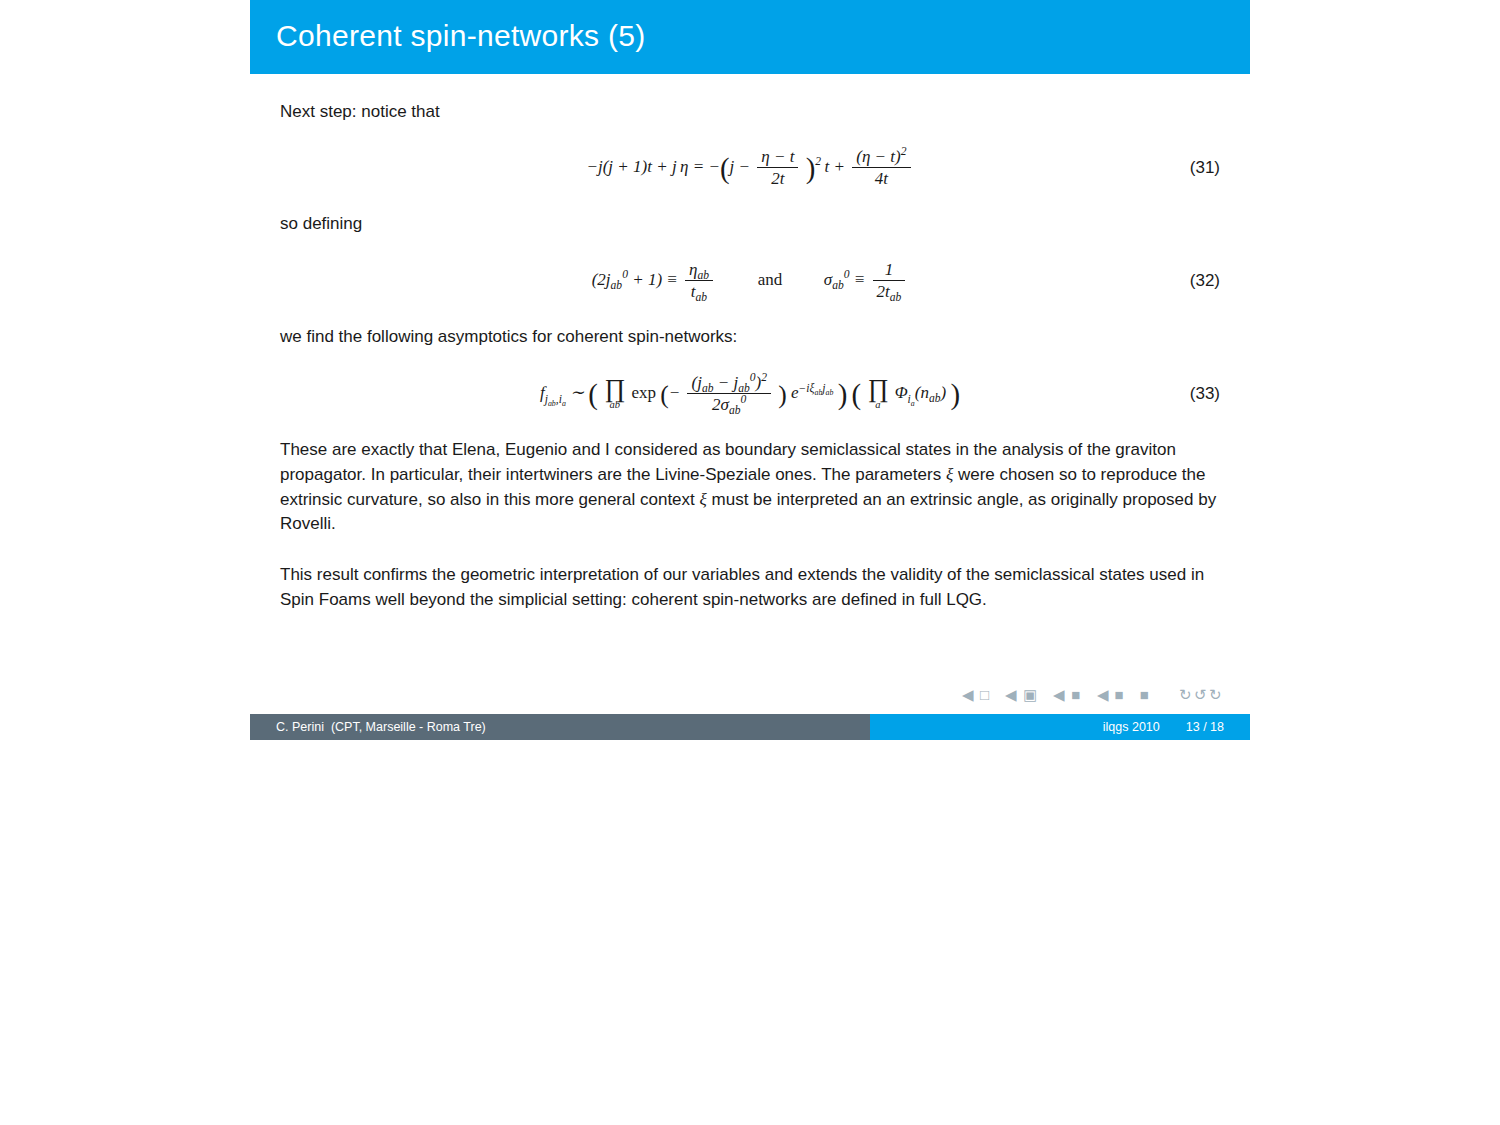Coherent spin-networks (5)
Next step: notice that
−j(j + 1)t + j η = −(j − η − t 2t )2 t + (η − t)24t
(31)
so defining
(2jab0 + 1) ≡ ηab tab and σab0 ≡ 12tab
(32)
we find the following asymptotics for coherent spin-networks:
fjab,ia ∼ ( ∏ab exp (− (jab − jab0)22σab0 ) e−iξabjab ) ( ∏a Φia(nab) )
(33)
These are exactly that Elena, Eugenio and I considered as boundary semiclassical states in the analysis of the graviton propagator. In particular, their intertwiners are the Livine-Speziale ones. The parameters ξ were chosen so to reproduce the extrinsic curvature, so also in this more general context ξ must be interpreted an an extrinsic angle, as originally proposed by Rovelli.
This result confirms the geometric interpretation of our variables and extends the validity of the semiclassical states used in Spin Foams well beyond the simplicial setting: coherent spin-networks are defined in full LQG.
◀□ ◀▣ ◀■ ◀■ ■ ↻↺↻
C. Perini (CPT, Marseille - Roma Tre)
ilqgs 201013 / 18